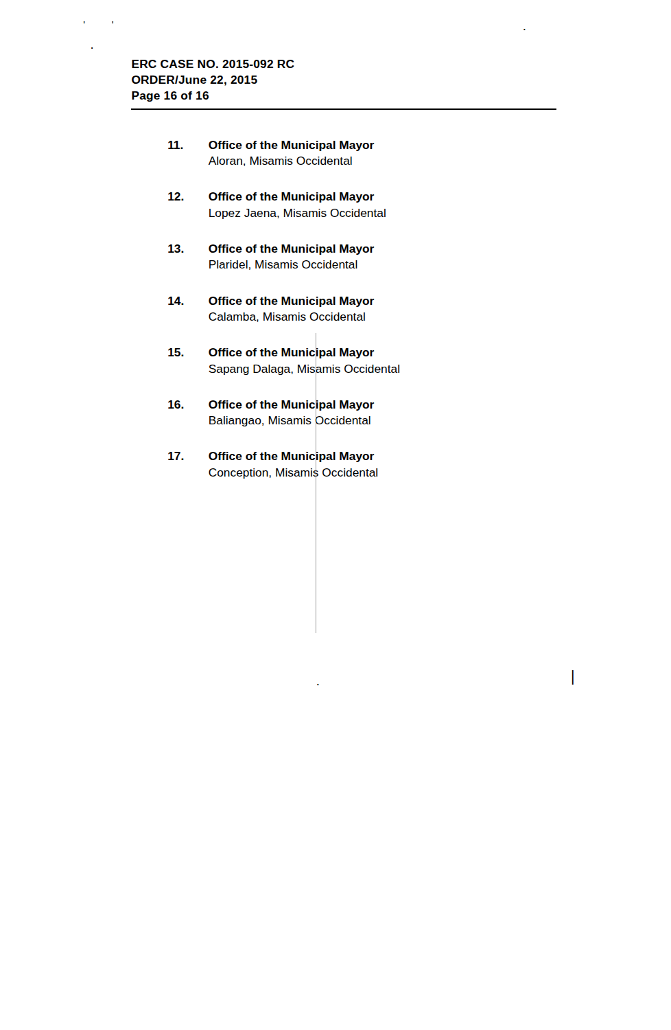' '
·
·
ERC CASE NO. 2015-092 RC
ORDER/June 22, 2015
Page 16 of 16
11.
Office of the Municipal Mayor
Aloran, Misamis Occidental
12.
Office of the Municipal Mayor
Lopez Jaena, Misamis Occidental
13.
Office of the Municipal Mayor
Plaridel, Misamis Occidental
14.
Office of the Municipal Mayor
Calamba, Misamis Occidental
15.
Office of the Municipal Mayor
Sapang Dalaga, Misamis Occidental
16.
Office of the Municipal Mayor
Baliangao, Misamis Occidental
17.
Office of the Municipal Mayor
Conception, Misamis Occidental
·
|